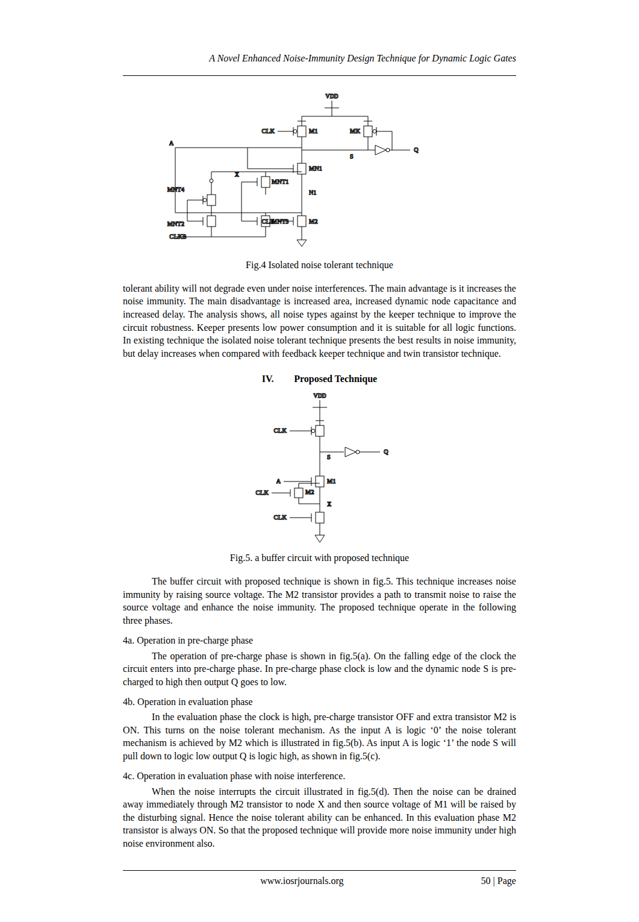A Novel Enhanced Noise-Immunity Design Technique for Dynamic Logic Gates
VDD CLK M1 MK S Q A MN1 N1 MNT1 X MNT4 MNT2 MNT3 CLKB CLK M2
Fig.4 Isolated noise tolerant technique
tolerant ability will not degrade even under noise interferences. The main advantage is it increases the noise immunity. The main disadvantage is increased area, increased dynamic node capacitance and increased delay. The analysis shows, all noise types against by the keeper technique to improve the circuit robustness. Keeper presents low power consumption and it is suitable for all logic functions. In existing technique the isolated noise tolerant technique presents the best results in noise immunity, but delay increases when compared with feedback keeper technique and twin transistor technique.
IV. Proposed Technique
VDD CLK S Q A M1 CLK M2 X CLK
Fig.5. a buffer circuit with proposed technique
The buffer circuit with proposed technique is shown in fig.5. This technique increases noise immunity by raising source voltage. The M2 transistor provides a path to transmit noise to raise the source voltage and enhance the noise immunity. The proposed technique operate in the following three phases.
4a. Operation in pre-charge phase
The operation of pre-charge phase is shown in fig.5(a). On the falling edge of the clock the circuit enters into pre-charge phase. In pre-charge phase clock is low and the dynamic node S is pre-charged to high then output Q goes to low.
4b. Operation in evaluation phase
In the evaluation phase the clock is high, pre-charge transistor OFF and extra transistor M2 is ON. This turns on the noise tolerant mechanism. As the input A is logic ‘0’ the noise tolerant mechanism is achieved by M2 which is illustrated in fig.5(b). As input A is logic ‘1’ the node S will pull down to logic low output Q is logic high, as shown in fig.5(c).
4c. Operation in evaluation phase with noise interference.
When the noise interrupts the circuit illustrated in fig.5(d). Then the noise can be drained away immediately through M2 transistor to node X and then source voltage of M1 will be raised by the disturbing signal. Hence the noise tolerant ability can be enhanced. In this evaluation phase M2 transistor is always ON. So that the proposed technique will provide more noise immunity under high noise environment also.
www.iosrjournals.org 50 | Page